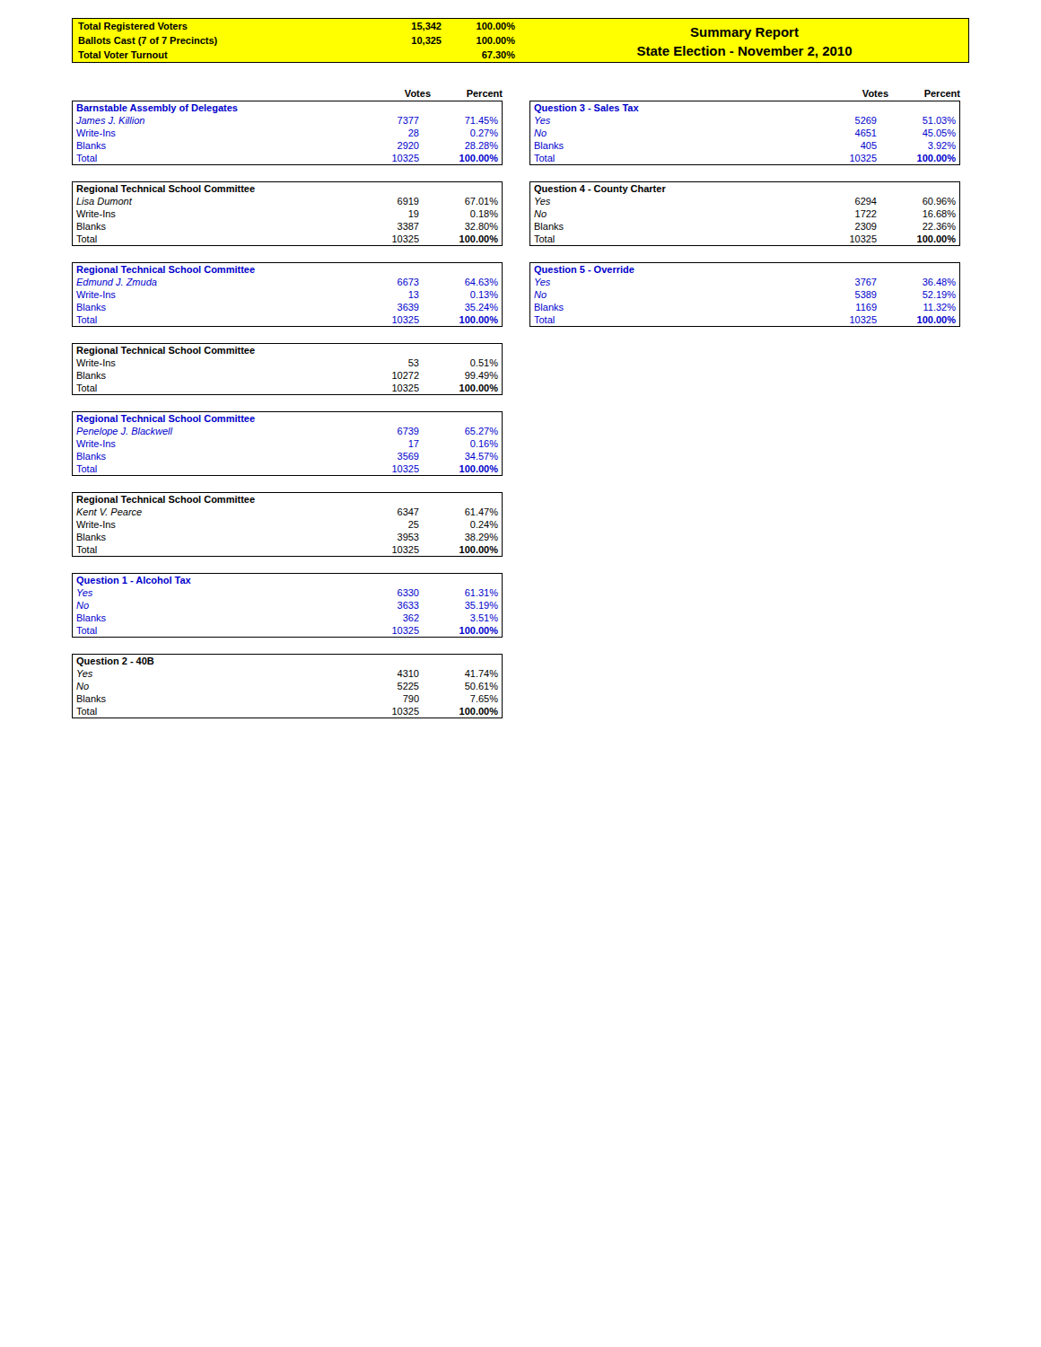| Total Registered Voters | 15,342 | 100.00% |
| Ballots Cast (7 of 7 Precincts) | 10,325 | 100.00% |
| Total Voter Turnout | | 67.30% |
Summary Report
State Election - November 2, 2010
Votes Percent
| Barnstable Assembly of Delegates |
| James J. Killion | 7377 | 71.45% |
| Write-Ins | 28 | 0.27% |
| Blanks | 2920 | 28.28% |
| Total | 10325 | 100.00% |
| Regional Technical School Committee |
| Lisa Dumont | 6919 | 67.01% |
| Write-Ins | 19 | 0.18% |
| Blanks | 3387 | 32.80% |
| Total | 10325 | 100.00% |
| Regional Technical School Committee |
| Edmund J. Zmuda | 6673 | 64.63% |
| Write-Ins | 13 | 0.13% |
| Blanks | 3639 | 35.24% |
| Total | 10325 | 100.00% |
| Regional Technical School Committee |
| Write-Ins | 53 | 0.51% |
| Blanks | 10272 | 99.49% |
| Total | 10325 | 100.00% |
| Regional Technical School Committee |
| Penelope J. Blackwell | 6739 | 65.27% |
| Write-Ins | 17 | 0.16% |
| Blanks | 3569 | 34.57% |
| Total | 10325 | 100.00% |
| Regional Technical School Committee |
| Kent V. Pearce | 6347 | 61.47% |
| Write-Ins | 25 | 0.24% |
| Blanks | 3953 | 38.29% |
| Total | 10325 | 100.00% |
| Question 1 - Alcohol Tax |
| Yes | 6330 | 61.31% |
| No | 3633 | 35.19% |
| Blanks | 362 | 3.51% |
| Total | 10325 | 100.00% |
| Question 2 - 40B |
| Yes | 4310 | 41.74% |
| No | 5225 | 50.61% |
| Blanks | 790 | 7.65% |
| Total | 10325 | 100.00% |
Votes Percent
| Question 3 - Sales Tax |
| Yes | 5269 | 51.03% |
| No | 4651 | 45.05% |
| Blanks | 405 | 3.92% |
| Total | 10325 | 100.00% |
| Question 4 - County Charter |
| Yes | 6294 | 60.96% |
| No | 1722 | 16.68% |
| Blanks | 2309 | 22.36% |
| Total | 10325 | 100.00% |
| Question 5 - Override |
| Yes | 3767 | 36.48% |
| No | 5389 | 52.19% |
| Blanks | 1169 | 11.32% |
| Total | 10325 | 100.00% |